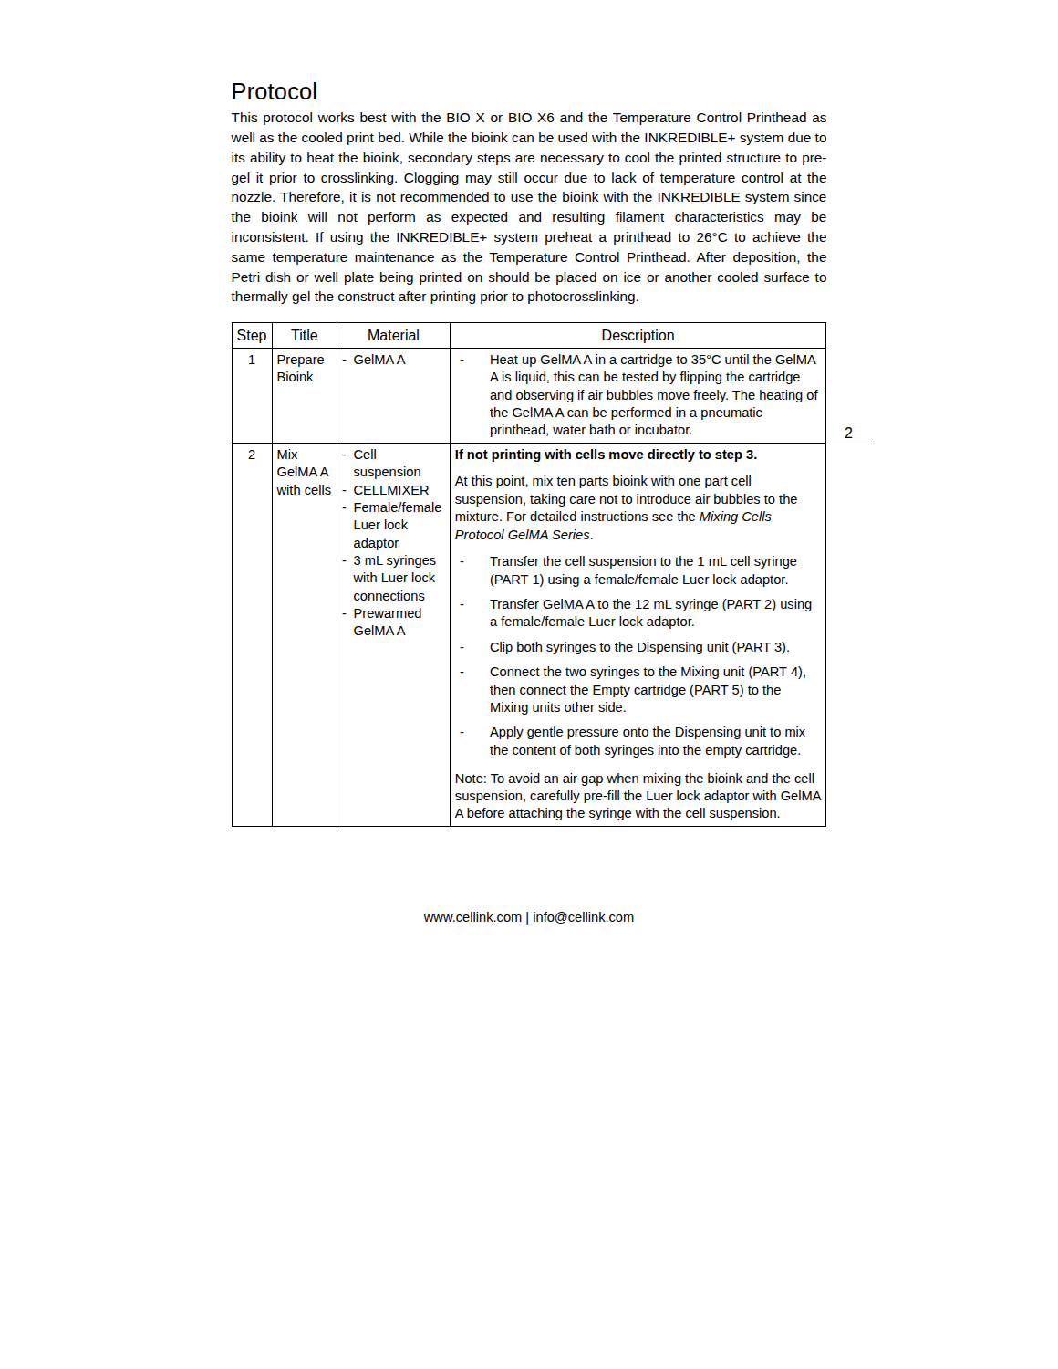Protocol
This protocol works best with the BIO X or BIO X6 and the Temperature Control Printhead as well as the cooled print bed. While the bioink can be used with the INKREDIBLE+ system due to its ability to heat the bioink, secondary steps are necessary to cool the printed structure to pre-gel it prior to crosslinking. Clogging may still occur due to lack of temperature control at the nozzle. Therefore, it is not recommended to use the bioink with the INKREDIBLE system since the bioink will not perform as expected and resulting filament characteristics may be inconsistent. If using the INKREDIBLE+ system preheat a printhead to 26°C to achieve the same temperature maintenance as the Temperature Control Printhead. After deposition, the Petri dish or well plate being printed on should be placed on ice or another cooled surface to thermally gel the construct after printing prior to photocrosslinking.
| Step | Title | Material | Description |
| --- | --- | --- | --- |
| 1 | Prepare Bioink | GelMA A | Heat up GelMA A in a cartridge to 35°C until the GelMA A is liquid, this can be tested by flipping the cartridge and observing if air bubbles move freely. The heating of the GelMA A can be performed in a pneumatic printhead, water bath or incubator. |
| 2 | Mix GelMA A with cells | Cell suspension CELLMIXER Female/female Luer lock adaptor 3 mL syringes with Luer lock connections Prewarmed GelMA A | If not printing with cells move directly to step 3. At this point, mix ten parts bioink with one part cell suspension, taking care not to introduce air bubbles to the mixture. For detailed instructions see the Mixing Cells Protocol GelMA Series . Transfer the cell suspension to the 1 mL cell syringe (PART 1) using a female/female Luer lock adaptor. Transfer GelMA A to the 12 mL syringe (PART 2) using a female/female Luer lock adaptor. Clip both syringes to the Dispensing unit (PART 3). Connect the two syringes to the Mixing unit (PART 4), then connect the Empty cartridge (PART 5) to the Mixing units other side. Apply gentle pressure onto the Dispensing unit to mix the content of both syringes into the empty cartridge. Note: To avoid an air gap when mixing the bioink and the cell suspension, carefully pre-fill the Luer lock adaptor with GelMA A before attaching the syringe with the cell suspension. |
2
www.cellink.com | info@cellink.com